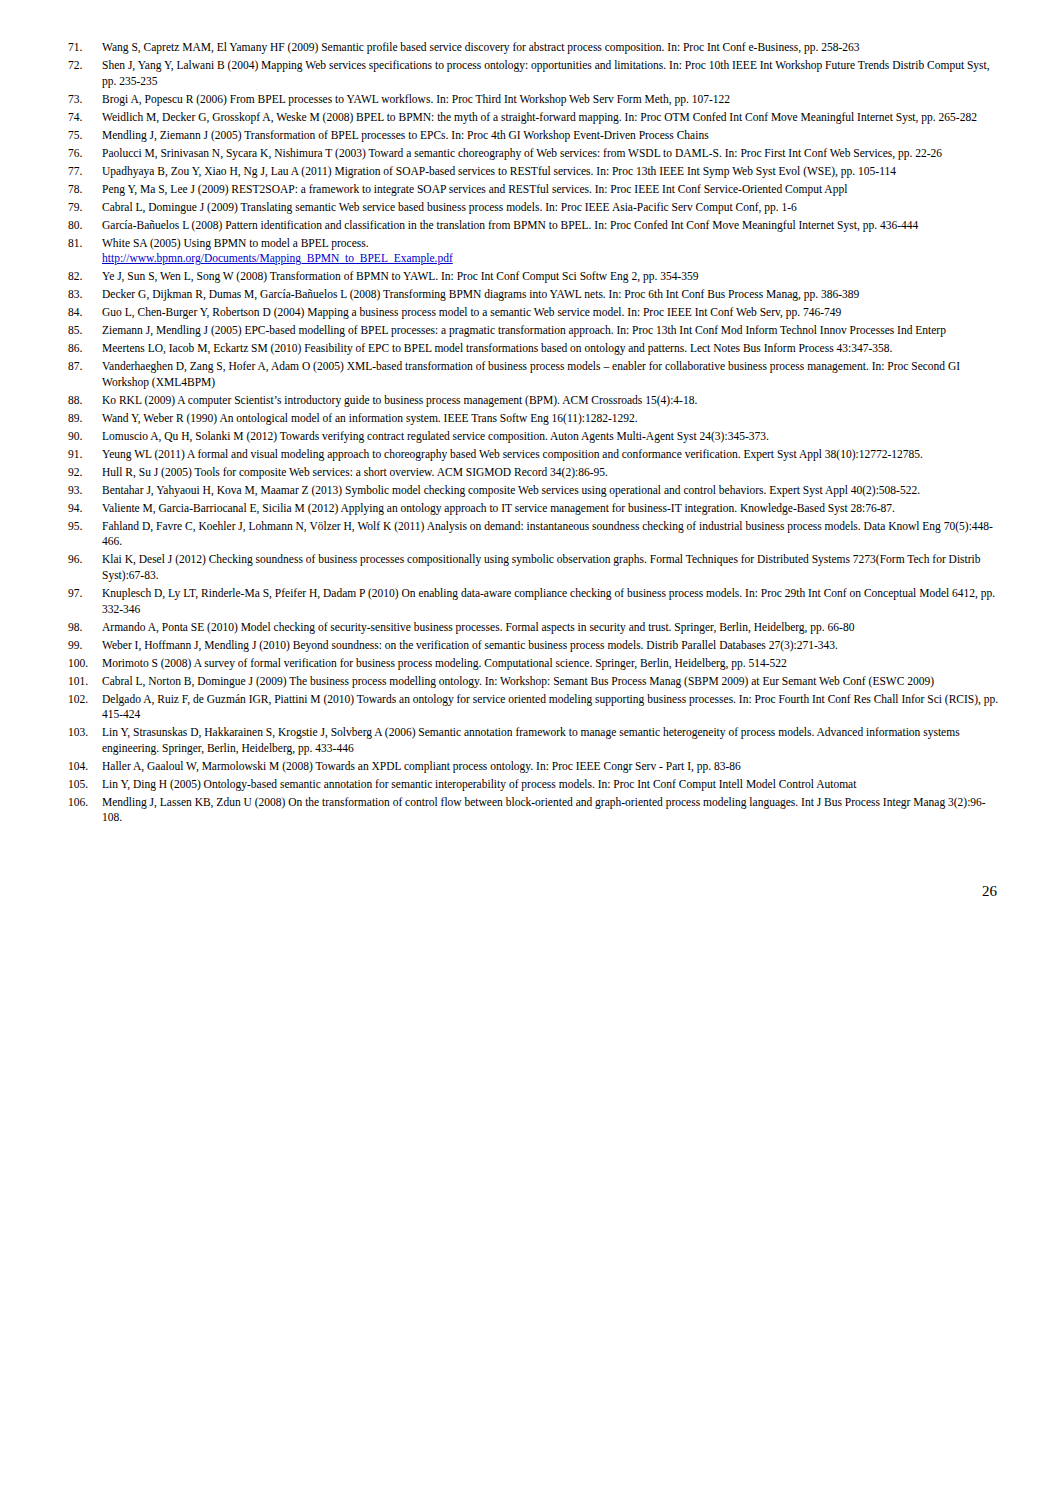Wang S, Capretz MAM, El Yamany HF (2009) Semantic profile based service discovery for abstract process composition. In: Proc Int Conf e-Business, pp. 258-263
Shen J, Yang Y, Lalwani B (2004) Mapping Web services specifications to process ontology: opportunities and limitations. In: Proc 10th IEEE Int Workshop Future Trends Distrib Comput Syst, pp. 235-235
Brogi A, Popescu R (2006) From BPEL processes to YAWL workflows. In: Proc Third Int Workshop Web Serv Form Meth, pp. 107-122
Weidlich M, Decker G, Grosskopf A, Weske M (2008) BPEL to BPMN: the myth of a straight-forward mapping. In: Proc OTM Confed Int Conf Move Meaningful Internet Syst, pp. 265-282
Mendling J, Ziemann J (2005) Transformation of BPEL processes to EPCs. In: Proc 4th GI Workshop Event-Driven Process Chains
Paolucci M, Srinivasan N, Sycara K, Nishimura T (2003) Toward a semantic choreography of Web services: from WSDL to DAML-S. In: Proc First Int Conf Web Services, pp. 22-26
Upadhyaya B, Zou Y, Xiao H, Ng J, Lau A (2011) Migration of SOAP-based services to RESTful services. In: Proc 13th IEEE Int Symp Web Syst Evol (WSE), pp. 105-114
Peng Y, Ma S, Lee J (2009) REST2SOAP: a framework to integrate SOAP services and RESTful services. In: Proc IEEE Int Conf Service-Oriented Comput Appl
Cabral L, Domingue J (2009) Translating semantic Web service based business process models. In: Proc IEEE Asia-Pacific Serv Comput Conf, pp. 1-6
García-Bañuelos L (2008) Pattern identification and classification in the translation from BPMN to BPEL. In: Proc Confed Int Conf Move Meaningful Internet Syst, pp. 436-444
White SA (2005) Using BPMN to model a BPEL process.
http://www.bpmn.org/Documents/Mapping_BPMN_to_BPEL_Example.pdf
Ye J, Sun S, Wen L, Song W (2008) Transformation of BPMN to YAWL. In: Proc Int Conf Comput Sci Softw Eng 2, pp. 354-359
Decker G, Dijkman R, Dumas M, García-Bañuelos L (2008) Transforming BPMN diagrams into YAWL nets. In: Proc 6th Int Conf Bus Process Manag, pp. 386-389
Guo L, Chen-Burger Y, Robertson D (2004) Mapping a business process model to a semantic Web service model. In: Proc IEEE Int Conf Web Serv, pp. 746-749
Ziemann J, Mendling J (2005) EPC-based modelling of BPEL processes: a pragmatic transformation approach. In: Proc 13th Int Conf Mod Inform Technol Innov Processes Ind Enterp
Meertens LO, Iacob M, Eckartz SM (2010) Feasibility of EPC to BPEL model transformations based on ontology and patterns. Lect Notes Bus Inform Process 43:347-358.
Vanderhaeghen D, Zang S, Hofer A, Adam O (2005) XML-based transformation of business process models – enabler for collaborative business process management. In: Proc Second GI Workshop (XML4BPM)
Ko RKL (2009) A computer Scientist’s introductory guide to business process management (BPM). ACM Crossroads 15(4):4-18.
Wand Y, Weber R (1990) An ontological model of an information system. IEEE Trans Softw Eng 16(11):1282-1292.
Lomuscio A, Qu H, Solanki M (2012) Towards verifying contract regulated service composition. Auton Agents Multi-Agent Syst 24(3):345-373.
Yeung WL (2011) A formal and visual modeling approach to choreography based Web services composition and conformance verification. Expert Syst Appl 38(10):12772-12785.
Hull R, Su J (2005) Tools for composite Web services: a short overview. ACM SIGMOD Record 34(2):86-95.
Bentahar J, Yahyaoui H, Kova M, Maamar Z (2013) Symbolic model checking composite Web services using operational and control behaviors. Expert Syst Appl 40(2):508-522.
Valiente M, Garcia-Barriocanal E, Sicilia M (2012) Applying an ontology approach to IT service management for business-IT integration. Knowledge-Based Syst 28:76-87.
Fahland D, Favre C, Koehler J, Lohmann N, Völzer H, Wolf K (2011) Analysis on demand: instantaneous soundness checking of industrial business process models. Data Knowl Eng 70(5):448-466.
Klai K, Desel J (2012) Checking soundness of business processes compositionally using symbolic observation graphs. Formal Techniques for Distributed Systems 7273(Form Tech for Distrib Syst):67-83.
Knuplesch D, Ly LT, Rinderle-Ma S, Pfeifer H, Dadam P (2010) On enabling data-aware compliance checking of business process models. In: Proc 29th Int Conf on Conceptual Model 6412, pp. 332-346
Armando A, Ponta SE (2010) Model checking of security-sensitive business processes. Formal aspects in security and trust. Springer, Berlin, Heidelberg, pp. 66-80
Weber I, Hoffmann J, Mendling J (2010) Beyond soundness: on the verification of semantic business process models. Distrib Parallel Databases 27(3):271-343.
Morimoto S (2008) A survey of formal verification for business process modeling. Computational science. Springer, Berlin, Heidelberg, pp. 514-522
Cabral L, Norton B, Domingue J (2009) The business process modelling ontology. In: Workshop: Semant Bus Process Manag (SBPM 2009) at Eur Semant Web Conf (ESWC 2009)
Delgado A, Ruiz F, de Guzmán IGR, Piattini M (2010) Towards an ontology for service oriented modeling supporting business processes. In: Proc Fourth Int Conf Res Chall Infor Sci (RCIS), pp. 415-424
Lin Y, Strasunskas D, Hakkarainen S, Krogstie J, Solvberg A (2006) Semantic annotation framework to manage semantic heterogeneity of process models. Advanced information systems engineering. Springer, Berlin, Heidelberg, pp. 433-446
Haller A, Gaaloul W, Marmolowski M (2008) Towards an XPDL compliant process ontology. In: Proc IEEE Congr Serv - Part I, pp. 83-86
Lin Y, Ding H (2005) Ontology-based semantic annotation for semantic interoperability of process models. In: Proc Int Conf Comput Intell Model Control Automat
Mendling J, Lassen KB, Zdun U (2008) On the transformation of control flow between block-oriented and graph-oriented process modeling languages. Int J Bus Process Integr Manag 3(2):96-108.
26